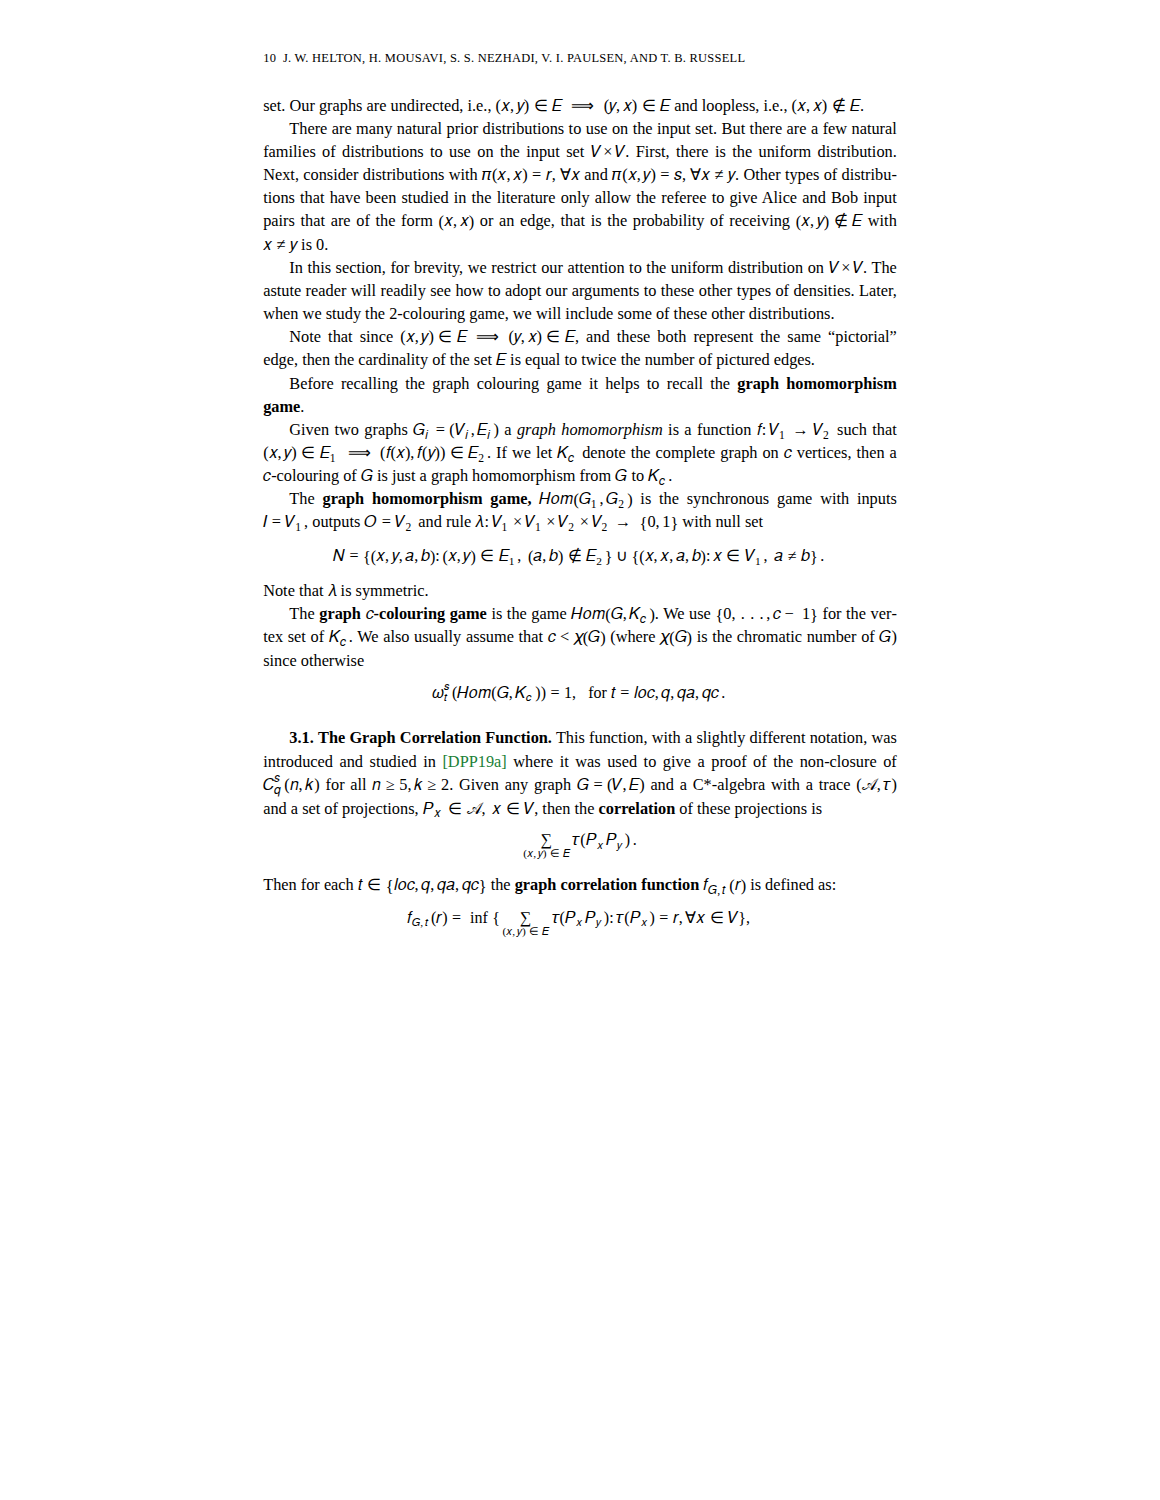10 J. W. HELTON, H. MOUSAVI, S. S. NEZHADI, V. I. PAULSEN, AND T. B. RUSSELL
set. Our graphs are undirected, i.e., (x,y)∈E⟹(y,x)∈E and loopless, i.e., (x,x)∉E.
There are many natural prior distributions to use on the input set. But there are a few natural families of distributions to use on the input set V×V. First, there is the uniform distribution. Next, consider distributions with π(x,x)=r, ∀x and π(x,y)=s, ∀x≠y. Other types of distributions that have been studied in the literature only allow the referee to give Alice and Bob input pairs that are of the form (x,x) or an edge, that is the probability of receiving (x,y)∉E with x≠y is 0.
In this section, for brevity, we restrict our attention to the uniform distribution on V×V. The astute reader will readily see how to adopt our arguments to these other types of densities. Later, when we study the 2-colouring game, we will include some of these other distributions.
Note that since (x,y)∈E⟹(y,x)∈E, and these both represent the same “pictorial” edge, then the cardinality of the set E is equal to twice the number of pictured edges.
Before recalling the graph colouring game it helps to recall the graph homomorphism game.
Given two graphs Gi=(Vi,Ei) a graph homomorphism is a function f:V1→V2 such that (x,y)∈E1⟹(f(x),f(y))∈E2. If we let Kc denote the complete graph on c vertices, then a c-colouring of G is just a graph homomorphism from G to Kc.
The graph homomorphism game, Hom(G1,G2) is the synchronous game with inputs I=V1, outputs O=V2 and rule λ:V1×V1×V2×V2→ {0,1} with null set
N={(x,y,a,b):(x,y)∈E1,(a,b)∉E2}∪{(x,x,a,b):x∈V1,a≠b}.
Note that λ is symmetric.
The graph c-colouring game is the game Hom(G,Kc). We use {0,...,c− 1} for the vertex set of Kc. We also usually assume that c<χ(G) (where χ(G) is the chromatic number of G) since otherwise
ωts(Hom(G,Kc))=1,for t=loc,q,qa,qc.
3.1. The Graph Correlation Function. This function, with a slightly different notation, was introduced and studied in [DPP19a] where it was used to give a proof of the non-closure of Cqs(n,k) for all n≥5,k≥2. Given any graph G=(V,E) and a C*-algebra with a trace (𝒜,τ) and a set of projections, Px∈𝒜,x∈V, then the correlation of these projections is
∑(x,y)∈E τ(PxPy).
Then for each t∈{loc,q,qa,qc} the graph correlation function fG,t(r) is defined as:
fG,t(r)=inf{ ∑(x,y)∈E τ(PxPy):τ(Px)=r,∀x∈V},